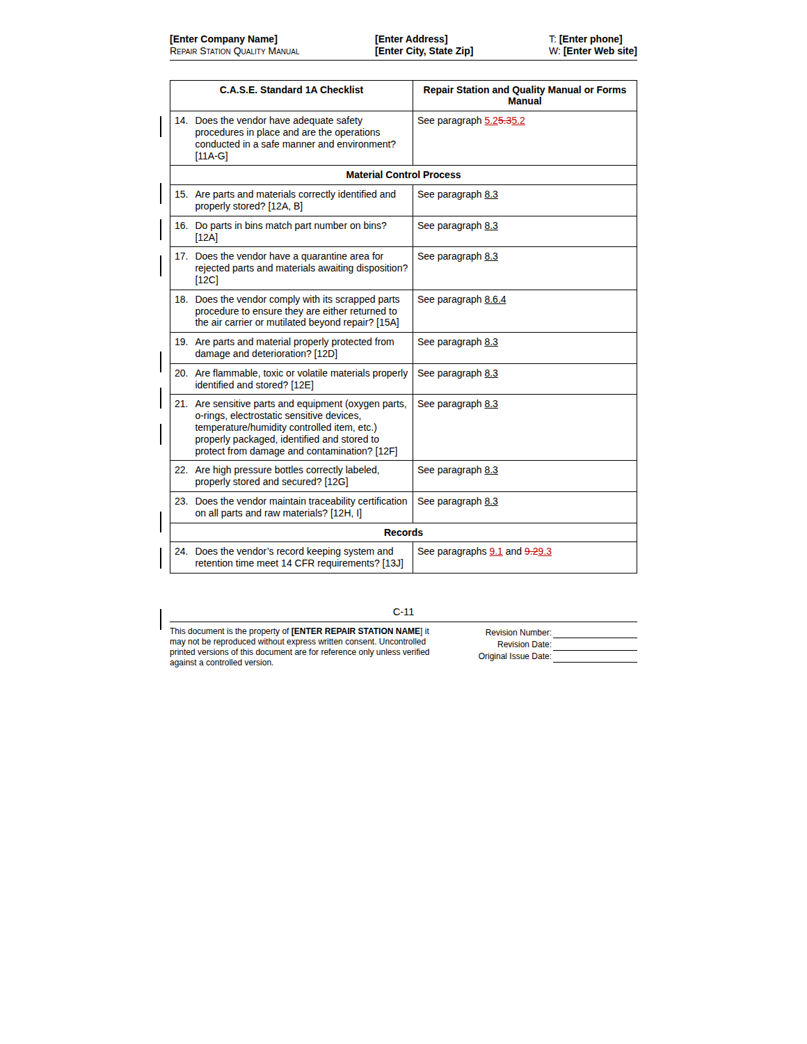[Enter Company Name]
Repair Station Quality Manual
[Enter Address]
[Enter City, State Zip]
T: [Enter phone]
W: [Enter Web site]
| C.A.S.E. Standard 1A Checklist | Repair Station and Quality Manual or Forms Manual |
| --- | --- |
| 14. Does the vendor have adequate safety procedures in place and are the operations conducted in a safe manner and environment? [11A-G] | See paragraph 5.2 5.3 5.2 |
| Material Control Process |
| 15. Are parts and materials correctly identified and properly stored? [12A, B] | See paragraph 8.3 |
| 16. Do parts in bins match part number on bins? [12A] | See paragraph 8.3 |
| 17. Does the vendor have a quarantine area for rejected parts and materials awaiting disposition? [12C] | See paragraph 8.3 |
| 18. Does the vendor comply with its scrapped parts procedure to ensure they are either returned to the air carrier or mutilated beyond repair? [15A] | See paragraph 8.6.4 |
| 19. Are parts and material properly protected from damage and deterioration? [12D] | See paragraph 8.3 |
| 20. Are flammable, toxic or volatile materials properly identified and stored? [12E] | See paragraph 8.3 |
| 21. Are sensitive parts and equipment (oxygen parts, o-rings, electrostatic sensitive devices, temperature/humidity controlled item, etc.) properly packaged, identified and stored to protect from damage and contamination? [12F] | See paragraph 8.3 |
| 22. Are high pressure bottles correctly labeled, properly stored and secured? [12G] | See paragraph 8.3 |
| 23. Does the vendor maintain traceability certification on all parts and raw materials? [12H, I] | See paragraph 8.3 |
| Records |
| 24. Does the vendor’s record keeping system and retention time meet 14 CFR requirements? [13J] | See paragraphs 9.1 and 9.2 9.3 |
C-11
This document is the property of [ENTER REPAIR STATION NAME] it may not be reproduced without express written consent. Uncontrolled printed versions of this document are for reference only unless verified against a controlled version.
| Revision Number: | |
| Revision Date: | |
| Original Issue Date: | |